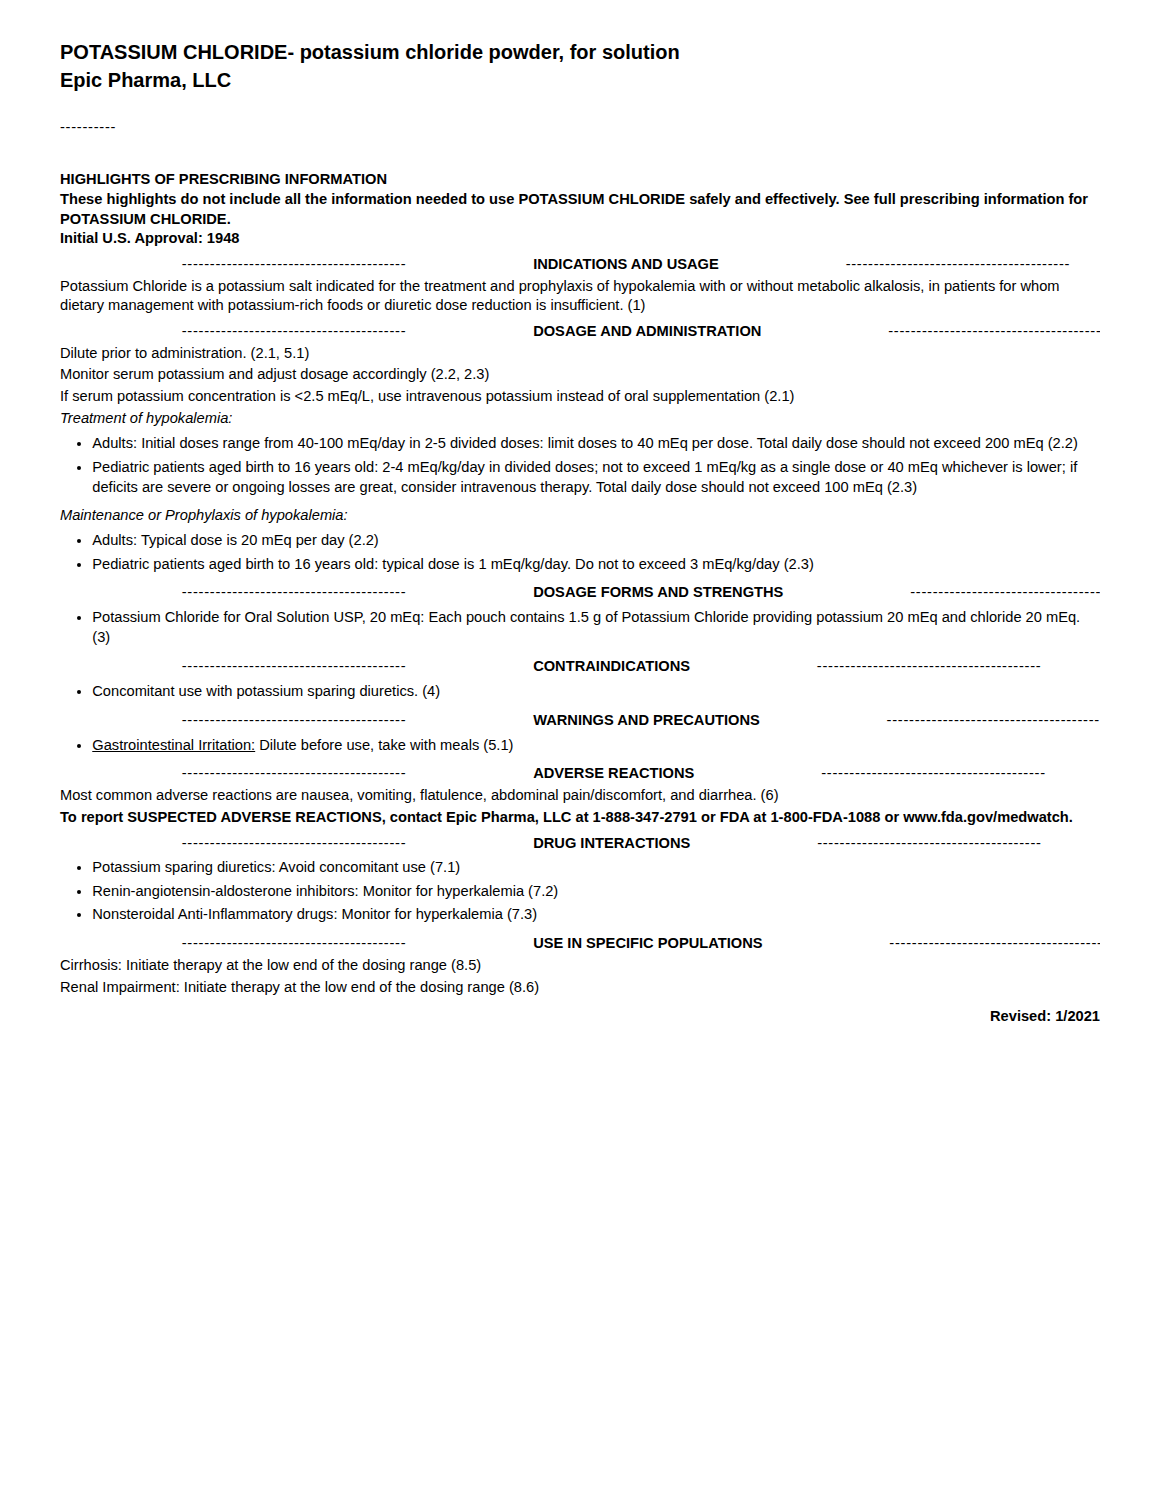POTASSIUM CHLORIDE- potassium chloride powder, for solution
Epic Pharma, LLC
----------
HIGHLIGHTS OF PRESCRIBING INFORMATION
These highlights do not include all the information needed to use POTASSIUM CHLORIDE safely and effectively. See full prescribing information for POTASSIUM CHLORIDE.
Initial U.S. Approval: 1948
----------------------------------------INDICATIONS AND USAGE----------------------------------------
Potassium Chloride is a potassium salt indicated for the treatment and prophylaxis of hypokalemia with or without metabolic alkalosis, in patients for whom dietary management with potassium-rich foods or diuretic dose reduction is insufficient. (1)
----------------------------------------DOSAGE AND ADMINISTRATION----------------------------------------
Dilute prior to administration. (2.1, 5.1)
Monitor serum potassium and adjust dosage accordingly (2.2, 2.3)
If serum potassium concentration is <2.5 mEq/L, use intravenous potassium instead of oral supplementation (2.1)
Treatment of hypokalemia:
Adults: Initial doses range from 40-100 mEq/day in 2-5 divided doses: limit doses to 40 mEq per dose. Total daily dose should not exceed 200 mEq (2.2)
Pediatric patients aged birth to 16 years old: 2-4 mEq/kg/day in divided doses; not to exceed 1 mEq/kg as a single dose or 40 mEq whichever is lower; if deficits are severe or ongoing losses are great, consider intravenous therapy. Total daily dose should not exceed 100 mEq (2.3)
Maintenance or Prophylaxis of hypokalemia:
Adults: Typical dose is 20 mEq per day (2.2)
Pediatric patients aged birth to 16 years old: typical dose is 1 mEq/kg/day. Do not to exceed 3 mEq/kg/day (2.3)
----------------------------------------DOSAGE FORMS AND STRENGTHS----------------------------------------
Potassium Chloride for Oral Solution USP, 20 mEq: Each pouch contains 1.5 g of Potassium Chloride providing potassium 20 mEq and chloride 20 mEq. (3)
----------------------------------------CONTRAINDICATIONS----------------------------------------
Concomitant use with potassium sparing diuretics. (4)
----------------------------------------WARNINGS AND PRECAUTIONS----------------------------------------
Gastrointestinal Irritation: Dilute before use, take with meals (5.1)
----------------------------------------ADVERSE REACTIONS----------------------------------------
Most common adverse reactions are nausea, vomiting, flatulence, abdominal pain/discomfort, and diarrhea. (6)
To report SUSPECTED ADVERSE REACTIONS, contact Epic Pharma, LLC at 1-888-347-2791 or FDA at 1-800-FDA-1088 or www.fda.gov/medwatch.
----------------------------------------DRUG INTERACTIONS----------------------------------------
Potassium sparing diuretics: Avoid concomitant use (7.1)
Renin-angiotensin-aldosterone inhibitors: Monitor for hyperkalemia (7.2)
Nonsteroidal Anti-Inflammatory drugs: Monitor for hyperkalemia (7.3)
----------------------------------------USE IN SPECIFIC POPULATIONS----------------------------------------
Cirrhosis: Initiate therapy at the low end of the dosing range (8.5)
Renal Impairment: Initiate therapy at the low end of the dosing range (8.6)
Revised: 1/2021